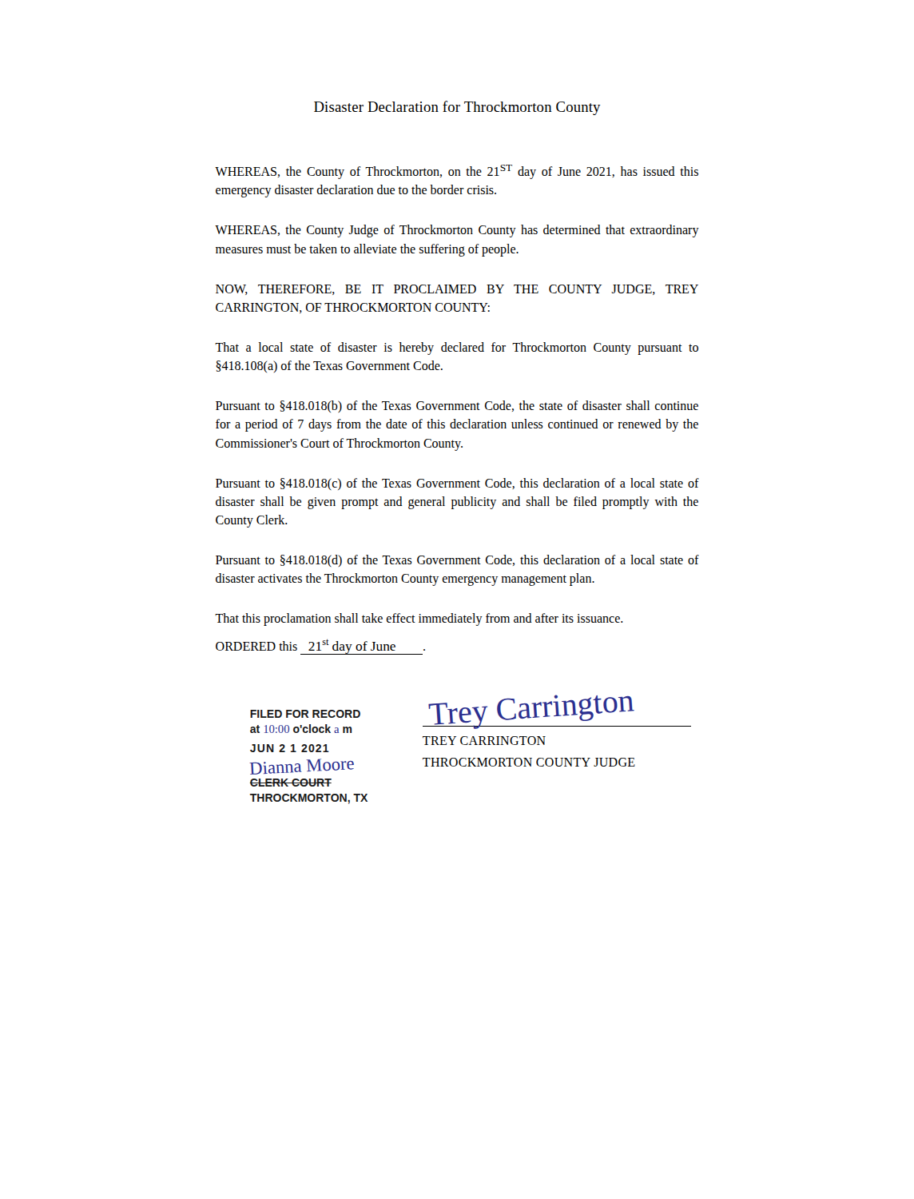Disaster Declaration for Throckmorton County
WHEREAS, the County of Throckmorton, on the 21ST day of June 2021, has issued this emergency disaster declaration due to the border crisis.
WHEREAS, the County Judge of Throckmorton County has determined that extraordinary measures must be taken to alleviate the suffering of people.
NOW, THEREFORE, BE IT PROCLAIMED BY THE COUNTY JUDGE, TREY CARRINGTON, OF THROCKMORTON COUNTY:
That a local state of disaster is hereby declared for Throckmorton County pursuant to §418.108(a) of the Texas Government Code.
Pursuant to §418.018(b) of the Texas Government Code, the state of disaster shall continue for a period of 7 days from the date of this declaration unless continued or renewed by the Commissioner's Court of Throckmorton County.
Pursuant to §418.018(c) of the Texas Government Code, this declaration of a local state of disaster shall be given prompt and general publicity and shall be filed promptly with the County Clerk.
Pursuant to §418.018(d) of the Texas Government Code, this declaration of a local state of disaster activates the Throckmorton County emergency management plan.
That this proclamation shall take effect immediately from and after its issuance.
ORDERED this 21st day of June.
Trey Carrington
TREY CARRINGTON
THROCKMORTON COUNTY JUDGE
FILED FOR RECORD at 10:00 o'clock a m JUN 2 1 2021 Dianna Moore CLERK COURT THROCKMORTON, TX